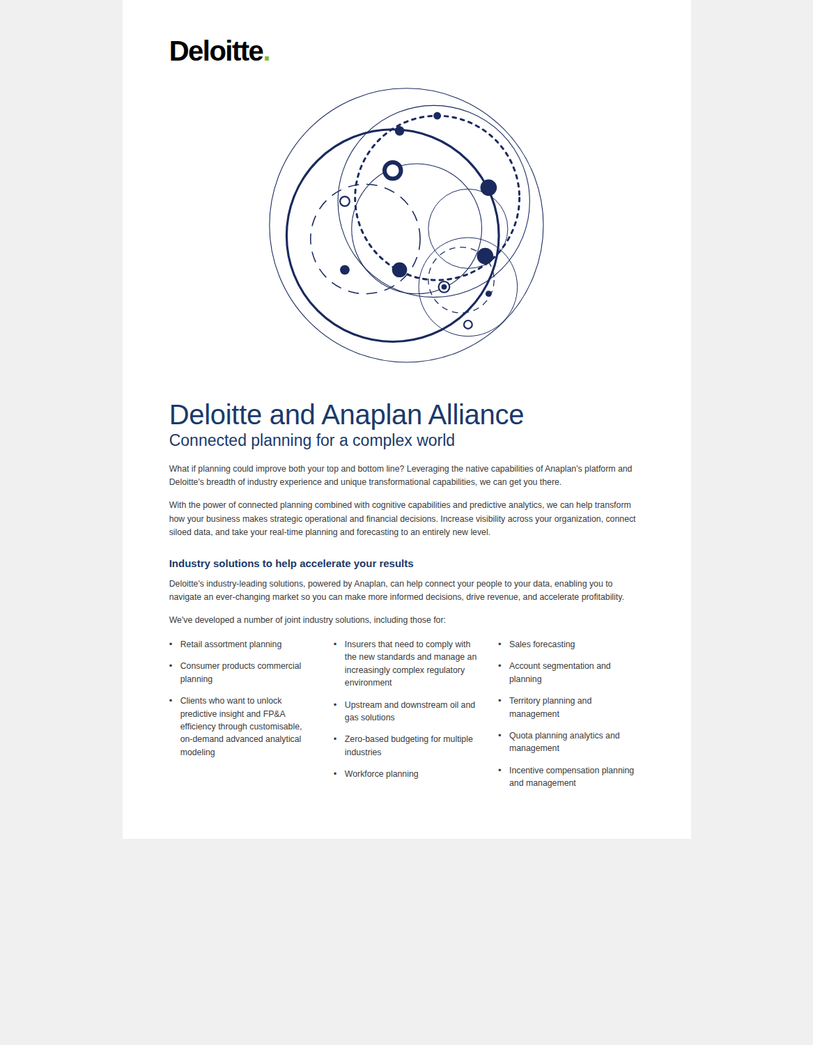Deloitte.
Deloitte and Anaplan Alliance
Connected planning for a complex world
What if planning could improve both your top and bottom line? Leveraging the native capabilities of Anaplan's platform and Deloitte's breadth of industry experience and unique transformational capabilities, we can get you there.
With the power of connected planning combined with cognitive capabilities and predictive analytics, we can help transform how your business makes strategic operational and financial decisions. Increase visibility across your organization, connect siloed data, and take your real-time planning and forecasting to an entirely new level.
Industry solutions to help accelerate your results
Deloitte's industry-leading solutions, powered by Anaplan, can help connect your people to your data, enabling you to navigate an ever-changing market so you can make more informed decisions, drive revenue, and accelerate profitability.
We've developed a number of joint industry solutions, including those for:
Retail assortment planning
Consumer products commercial planning
Clients who want to unlock predictive insight and FP&A efficiency through customisable, on-demand advanced analytical modeling
Insurers that need to comply with the new standards and manage an increasingly complex regulatory environment
Upstream and downstream oil and gas solutions
Zero-based budgeting for multiple industries
Workforce planning
Sales forecasting
Account segmentation and planning
Territory planning and management
Quota planning analytics and management
Incentive compensation planning and management